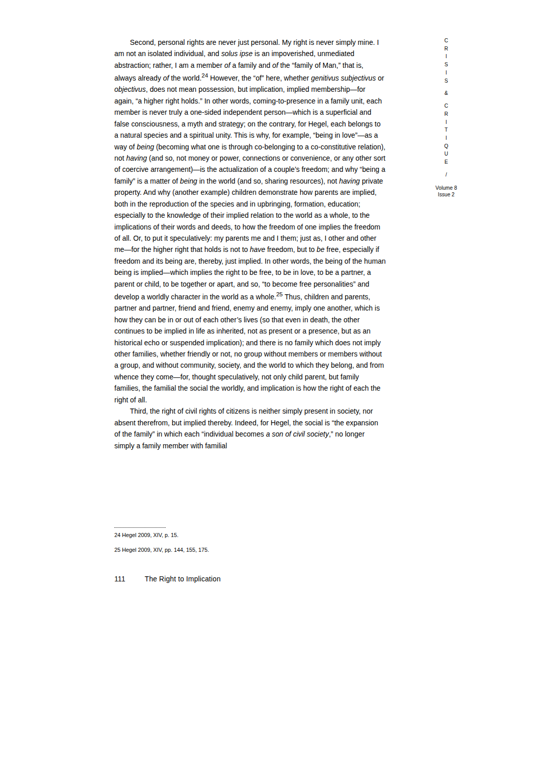C
R
I
S
I
S
&
C
R
I
T
I
Q
U
E
/
Volume 8
Issue 2
Second, personal rights are never just personal. My right is never simply mine. I am not an isolated individual, and solus ipse is an impoverished, unmediated abstraction; rather, I am a member of a family and of the “family of Man,” that is, always already of the world.24 However, the “of” here, whether genitivus subjectivus or objectivus, does not mean possession, but implication, implied membership—for again, “a higher right holds.” In other words, coming-to-presence in a family unit, each member is never truly a one-sided independent person—which is a superficial and false consciousness, a myth and strategy; on the contrary, for Hegel, each belongs to a natural species and a spiritual unity. This is why, for example, “being in love”—as a way of being (becoming what one is through co-belonging to a co-constitutive relation), not having (and so, not money or power, connections or convenience, or any other sort of coercive arrangement)—is the actualization of a couple’s freedom; and why “being a family” is a matter of being in the world (and so, sharing resources), not having private property. And why (another example) children demonstrate how parents are implied, both in the reproduction of the species and in upbringing, formation, education; especially to the knowledge of their implied relation to the world as a whole, to the implications of their words and deeds, to how the freedom of one implies the freedom of all. Or, to put it speculatively: my parents me and I them; just as, I other and other me—for the higher right that holds is not to have freedom, but to be free, especially if freedom and its being are, thereby, just implied. In other words, the being of the human being is implied—which implies the right to be free, to be in love, to be a partner, a parent or child, to be together or apart, and so, “to become free personalities” and develop a worldly character in the world as a whole.25 Thus, children and parents, partner and partner, friend and friend, enemy and enemy, imply one another, which is how they can be in or out of each other’s lives (so that even in death, the other continues to be implied in life as inherited, not as present or a presence, but as an historical echo or suspended implication); and there is no family which does not imply other families, whether friendly or not, no group without members or members without a group, and without community, society, and the world to which they belong, and from whence they come—for, thought speculatively, not only child parent, but family families, the familial the social the worldly, and implication is how the right of each the right of all.
Third, the right of civil rights of citizens is neither simply present in society, nor absent therefrom, but implied thereby. Indeed, for Hegel, the social is “the expansion of the family” in which each “individual becomes a son of civil society,” no longer simply a family member with familial
24 Hegel 2009, XIV, p. 15.
25 Hegel 2009, XIV, pp. 144, 155, 175.
111 The Right to Implication